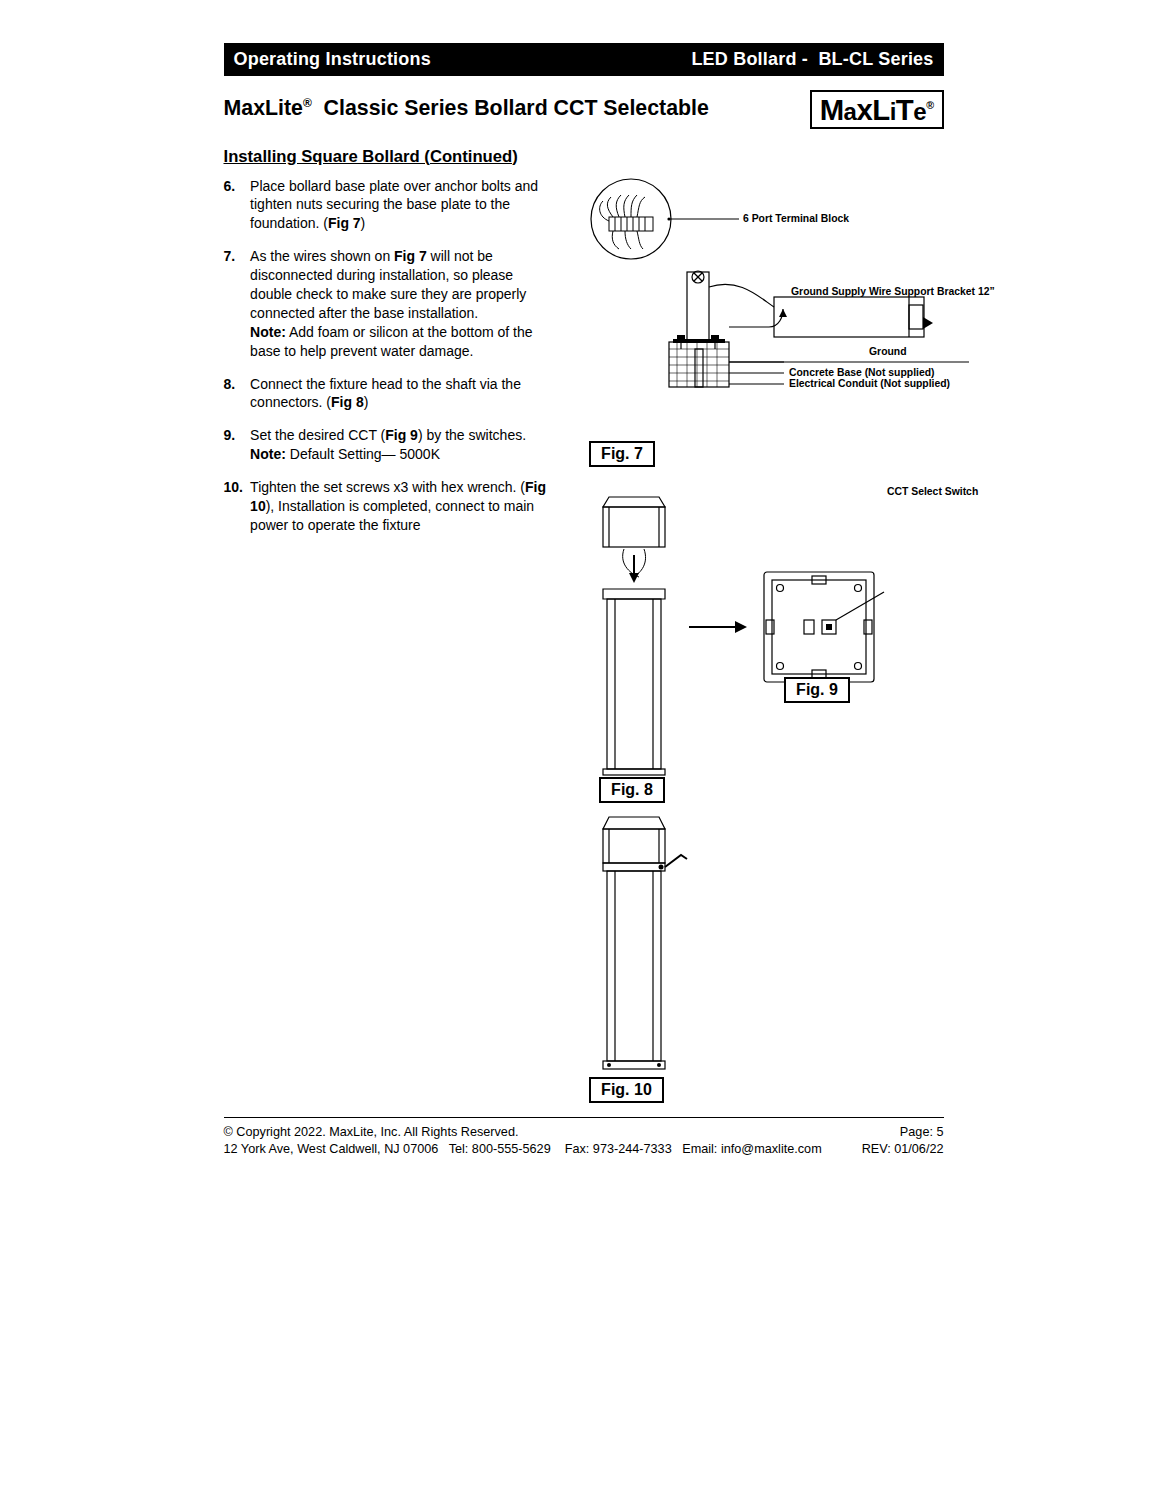Operating Instructions
LED Bollard - BL-CL Series
MaxLite® Classic Series Bollard CCT Selectable
MaxLi Te®
Installing Square Bollard (Continued)
6. Place bollard base plate over anchor bolts and tighten nuts securing the base plate to the foundation. (Fig 7)
7. As the wires shown on Fig 7 will not be disconnected during installation, so please double check to make sure they are properly connected after the base installation. Note: Add foam or silicon at the bottom of the base to help prevent water damage.
8. Connect the fixture head to the shaft via the connectors. (Fig 8)
9. Set the desired CCT (Fig 9) by the switches. Note: Default Setting— 5000K
10. Tighten the set screws x3 with hex wrench. (Fig 10), Installation is completed, connect to main power to operate the fixture
6 Port Terminal Block Ground Supply Wire Support Bracket 12” Ground Concrete Base (Not supplied) Electrical Conduit (Not supplied)
Fig. 7
CCT Select Switch
Fig. 9
Fig. 8
Fig. 10
© Copyright 2022. MaxLite, Inc. All Rights Reserved.
12 York Ave, West Caldwell, NJ 07006 Tel: 800-555-5629 Fax: 973-244-7333 Email: info@maxlite.com
Page: 5
REV: 01/06/22